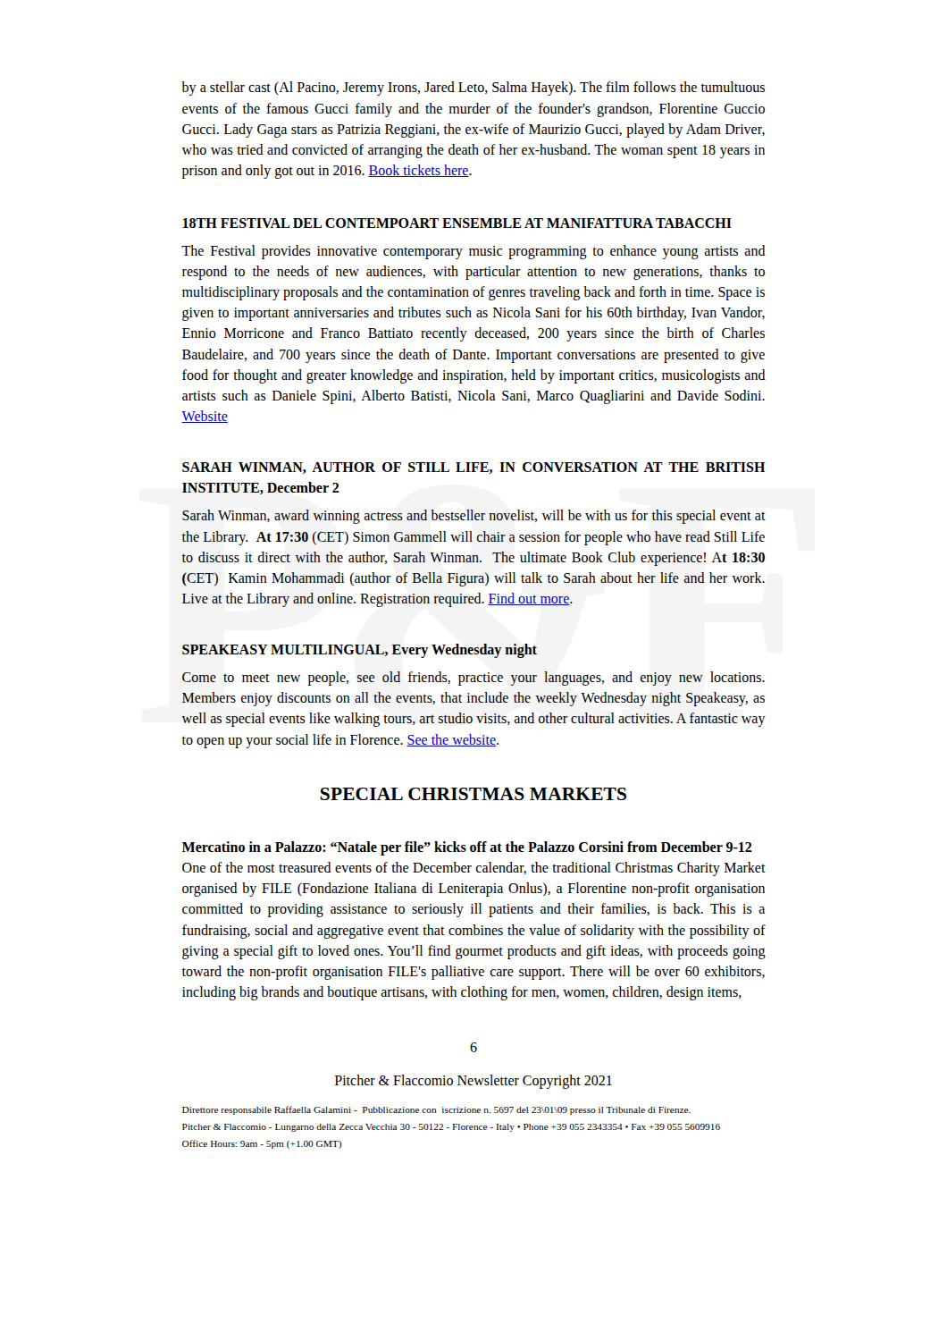P&F
by a stellar cast (Al Pacino, Jeremy Irons, Jared Leto, Salma Hayek). The film follows the tumultuous events of the famous Gucci family and the murder of the founder's grandson, Florentine Guccio Gucci. Lady Gaga stars as Patrizia Reggiani, the ex-wife of Maurizio Gucci, played by Adam Driver, who was tried and convicted of arranging the death of her ex-husband. The woman spent 18 years in prison and only got out in 2016. Book tickets here.
18th Festival del Contempoart Ensemble at Manifattura Tabacchi
The Festival provides innovative contemporary music programming to enhance young artists and respond to the needs of new audiences, with particular attention to new generations, thanks to multidisciplinary proposals and the contamination of genres traveling back and forth in time. Space is given to important anniversaries and tributes such as Nicola Sani for his 60th birthday, Ivan Vandor, Ennio Morricone and Franco Battiato recently deceased, 200 years since the birth of Charles Baudelaire, and 700 years since the death of Dante. Important conversations are presented to give food for thought and greater knowledge and inspiration, held by important critics, musicologists and artists such as Daniele Spini, Alberto Batisti, Nicola Sani, Marco Quagliarini and Davide Sodini. Website
Sarah Winman, author of Still Life, in conversation at the British Institute, December 2
Sarah Winman, award winning actress and bestseller novelist, will be with us for this special event at the Library. At 17:30 (CET) Simon Gammell will chair a session for people who have read Still Life to discuss it direct with the author, Sarah Winman. The ultimate Book Club experience! At 18:30 (CET) Kamin Mohammadi (author of Bella Figura) will talk to Sarah about her life and her work. Live at the Library and online. Registration required. Find out more.
Speakeasy Multilingual, Every Wednesday night
Come to meet new people, see old friends, practice your languages, and enjoy new locations. Members enjoy discounts on all the events, that include the weekly Wednesday night Speakeasy, as well as special events like walking tours, art studio visits, and other cultural activities. A fantastic way to open up your social life in Florence. See the website.
SPECIAL CHRISTMAS MARKETS
Mercatino in a Palazzo: “Natale per file” kicks off at the Palazzo Corsini from December 9-12
One of the most treasured events of the December calendar, the traditional Christmas Charity Market organised by FILE (Fondazione Italiana di Leniterapia Onlus), a Florentine non-profit organisation committed to providing assistance to seriously ill patients and their families, is back. This is a fundraising, social and aggregative event that combines the value of solidarity with the possibility of giving a special gift to loved ones. You’ll find gourmet products and gift ideas, with proceeds going toward the non-profit organisation FILE's palliative care support. There will be over 60 exhibitors, including big brands and boutique artisans, with clothing for men, women, children, design items,
6
Pitcher & Flaccomio Newsletter Copyright 2021
Direttore responsabile Raffaella Galamini - Pubblicazione con iscrizione n. 5697 del 23\01\09 presso il Tribunale di Firenze.
Pitcher & Flaccomio - Lungarno della Zecca Vecchia 30 - 50122 - Florence - Italy • Phone +39 055 2343354 • Fax +39 055 5609916
Office Hours: 9am - 5pm (+1.00 GMT)